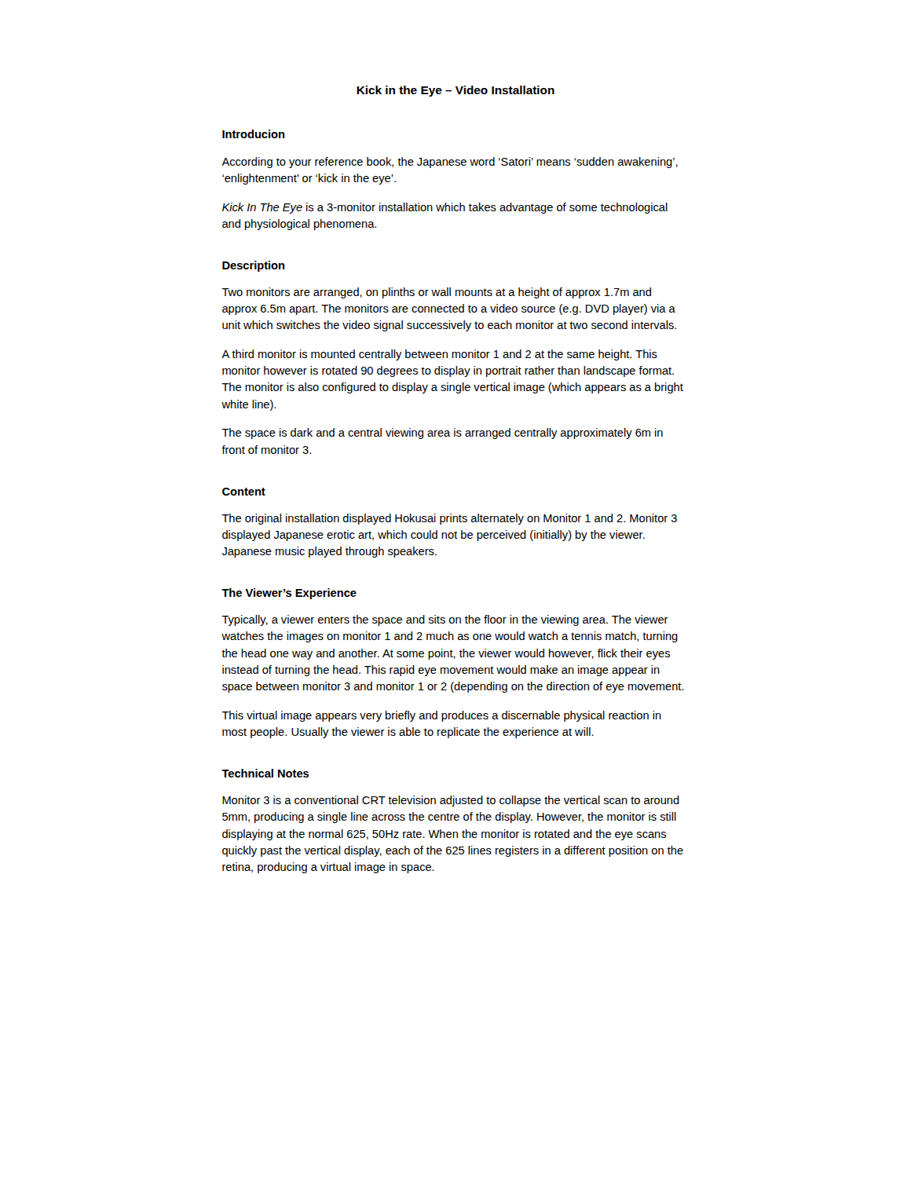Kick in the Eye – Video Installation
Introducion
According to your reference book, the Japanese word ‘Satori’ means ‘sudden awakening’, ‘enlightenment’ or ‘kick in the eye’.
Kick In The Eye is a 3-monitor installation which takes advantage of some technological and physiological phenomena.
Description
Two monitors are arranged, on plinths or wall mounts at a height of approx 1.7m and approx 6.5m apart. The monitors are connected to a video source (e.g. DVD player) via a unit which switches the video signal successively to each monitor at two second intervals.
A third monitor is mounted centrally between monitor 1 and 2 at the same height. This monitor however is rotated 90 degrees to display in portrait rather than landscape format. The monitor is also configured to display a single vertical image (which appears as a bright white line).
The space is dark and a central viewing area is arranged centrally approximately 6m in front of monitor 3.
Content
The original installation displayed Hokusai prints alternately on Monitor 1 and 2. Monitor 3 displayed Japanese erotic art, which could not be perceived (initially) by the viewer. Japanese music played through speakers.
The Viewer’s Experience
Typically, a viewer enters the space and sits on the floor in the viewing area. The viewer watches the images on monitor 1 and 2 much as one would watch a tennis match, turning the head one way and another. At some point, the viewer would however, flick their eyes instead of turning the head. This rapid eye movement would make an image appear in space between monitor 3 and monitor 1 or 2 (depending on the direction of eye movement.
This virtual image appears very briefly and produces a discernable physical reaction in most people. Usually the viewer is able to replicate the experience at will.
Technical Notes
Monitor 3 is a conventional CRT television adjusted to collapse the vertical scan to around 5mm, producing a single line across the centre of the display. However, the monitor is still displaying at the normal 625, 50Hz rate. When the monitor is rotated and the eye scans quickly past the vertical display, each of the 625 lines registers in a different position on the retina, producing a virtual image in space.